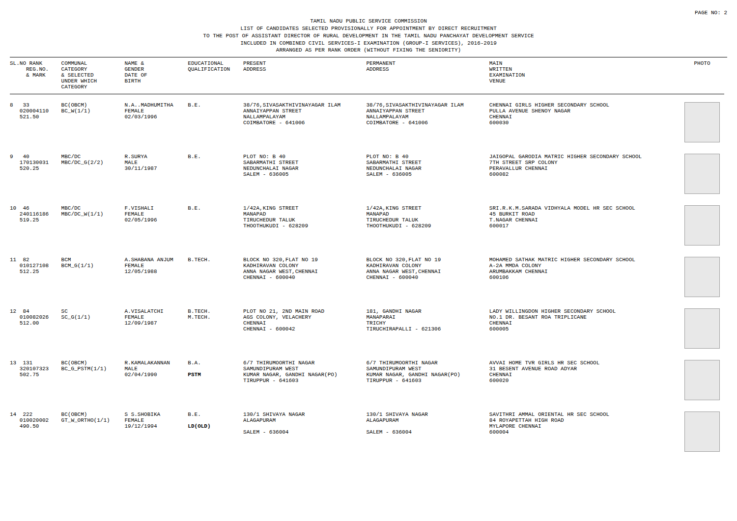PAGE NO: 2
TAMIL NADU PUBLIC SERVICE COMMISSION
LIST OF CANDIDATES SELECTED PROVISIONALLY FOR APPOINTMENT BY DIRECT RECRUITMENT
TO THE POST OF ASSISTANT DIRECTOR OF RURAL DEVELOPMENT IN THE TAMIL NADU PANCHAYAT DEVELOPMENT SERVICE
INCLUDED IN COMBINED CIVIL SERVICES-I EXAMINATION (GROUP-I SERVICES), 2016-2019
ARRANGED AS PER RANK ORDER (WITHOUT FIXING THE SENIORITY)
| SL.NO RANK REG.NO. & MARK | COMMUNAL CATEGORY & SELECTED UNDER WHICH CATEGORY | NAME & GENDER DATE OF BIRTH | EDUCATIONAL QUALIFICATION | PRESENT ADDRESS | PERMANENT ADDRESS | MAIN WRITTEN EXAMINATION VENUE | PHOTO |
| --- | --- | --- | --- | --- | --- | --- | --- |
| 8 33 020004110 521.50 | BC(OBCM) BC_W(1/1) | N.A..MADHUMITHA FEMALE 02/03/1996 | B.E. | 38/76,SIVASAKTHIVINAYAGAR ILAM ANNAIYAPPAN STREET NALLAMPALAYAM COIMBATORE - 641006 | 38/76,SIVASAKTHIVINAYAGAR ILAM ANNAIYAPPAN STREET NALLAMPALAYAM COIMBATORE - 641006 | CHENNAI GIRLS HIGHER SECONDARY SCHOOL PULLA AVENUE SHENOY NAGAR CHENNAI 600030 | |
| 9 40 170130031 520.25 | MBC/DC MBC/DC_G(2/2) | R.SURYA MALE 30/11/1987 | B.E. | PLOT NO: B 40 SABARMATHI STREET NEDUNCHALAI NAGAR SALEM - 636005 | PLOT NO: B 40 SABARMATHI STREET NEDUNCHALAI NAGAR SALEM - 636005 | JAIGOPAL GARODIA MATRIC HIGHER SECONDARY SCHOOL 7TH STREET SRP COLONY PERAVALLUR CHENNAI 600082 | |
| 10 46 240116186 519.25 | MBC/DC MBC/DC_W(1/1) | F.VISHALI FEMALE 02/05/1996 | B.E. | 1/42A,KING STREET MANAPAD TIRUCHEDUR TALUK THOOTHUKUDI - 628209 | 1/42A,KING STREET MANAPAD TIRUCHEDUR TALUK THOOTHUKUDI - 628209 | SRI.R.K.M.SARADA VIDHYALA MODEL HR SEC SCHOOL 45 BURKIT ROAD T.NAGAR CHENNAI 600017 | |
| 11 82 010127108 512.25 | BCM BCM_G(1/1) | A.SHABANA ANJUM FEMALE 12/05/1988 | B.TECH. | BLOCK NO 320,FLAT NO 19 KADHIRAVAN COLONY ANNA NAGAR WEST,CHENNAI CHENNAI - 600040 | BLOCK NO 320,FLAT NO 19 KADHIRAVAN COLONY ANNA NAGAR WEST,CHENNAI CHENNAI - 600040 | MOHAMED SATHAK MATRIC HIGHER SECONDARY SCHOOL A-2A MMDA COLONY ARUMBAKKAM CHENNAI 600106 | |
| 12 84 010082026 512.00 | SC SC_G(1/1) | A.VISALATCHI FEMALE 12/09/1987 | B.TECH. M.TECH. | PLOT NO 21, 2ND MAIN ROAD AGS COLONY, VELACHERY CHENNAI CHENNAI - 600042 | 181, GANDHI NAGAR MANAPARAI TRICHY TIRUCHIRAPALLI - 621306 | LADY WILLINGDON HIGHER SECONDARY SCHOOL NO.1 DR. BESANT ROA TRIPLICANE CHENNAI 600005 | |
| 13 131 320107323 502.75 | BC(OBCM) BC_G_PSTM(1/1) | R.KAMALAKANNAN MALE 02/04/1990 | B.A. PSTM | 6/7 THIRUMOORTHI NAGAR SAMUNDIPURAM WEST KUMAR NAGAR, GANDHI NAGAR(PO) TIRUPPUR - 641603 | 6/7 THIRUMOORTHI NAGAR SAMUNDIPURAM WEST KUMAR NAGAR, GANDHI NAGAR(PO) TIRUPPUR - 641603 | AVVAI HOME TVR GIRLS HR SEC SCHOOL 31 BESENT AVENUE ROAD ADYAR CHENNAI 600020 | |
| 14 222 010020002 490.50 | BC(OBCM) GT_W_ORTHO(1/1) | S S.SHOBIKA FEMALE 19/12/1994 | B.E. LD(OLD) | 130/1 SHIVAYA NAGAR ALAGAPURAM SALEM - 636004 | 130/1 SHIVAYA NAGAR ALAGAPURAM SALEM - 636004 | SAVITHRI AMMAL ORIENTAL HR SEC SCHOOL 84 ROYAPETTAH HIGH ROAD MYLAPORE CHENNAI 600004 | |